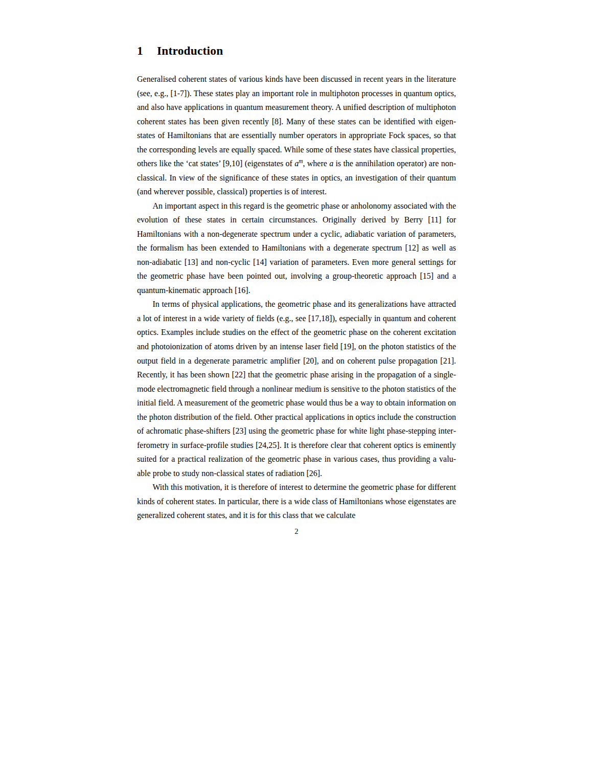1 Introduction
Generalised coherent states of various kinds have been discussed in recent years in the literature (see, e.g., [1-7]). These states play an important role in multiphoton processes in quantum optics, and also have applications in quantum measurement theory. A unified description of multiphoton coherent states has been given recently [8]. Many of these states can be identified with eigenstates of Hamiltonians that are essentially number operators in appropriate Fock spaces, so that the corresponding levels are equally spaced. While some of these states have classical properties, others like the ‘cat states’ [9,10] (eigenstates of am, where a is the annihilation operator) are non-classical. In view of the significance of these states in optics, an investigation of their quantum (and wherever possible, classical) properties is of interest.
An important aspect in this regard is the geometric phase or anholonomy associated with the evolution of these states in certain circumstances. Originally derived by Berry [11] for Hamiltonians with a non-degenerate spectrum under a cyclic, adiabatic variation of parameters, the formalism has been extended to Hamiltonians with a degenerate spectrum [12] as well as non-adiabatic [13] and non-cyclic [14] variation of parameters. Even more general settings for the geometric phase have been pointed out, involving a group-theoretic approach [15] and a quantum-kinematic approach [16].
In terms of physical applications, the geometric phase and its generalizations have attracted a lot of interest in a wide variety of fields (e.g., see [17,18]), especially in quantum and coherent optics. Examples include studies on the effect of the geometric phase on the coherent excitation and photoionization of atoms driven by an intense laser field [19], on the photon statistics of the output field in a degenerate parametric amplifier [20], and on coherent pulse propagation [21]. Recently, it has been shown [22] that the geometric phase arising in the propagation of a single-mode electromagnetic field through a nonlinear medium is sensitive to the photon statistics of the initial field. A measurement of the geometric phase would thus be a way to obtain information on the photon distribution of the field. Other practical applications in optics include the construction of achromatic phase-shifters [23] using the geometric phase for white light phase-stepping interferometry in surface-profile studies [24,25]. It is therefore clear that coherent optics is eminently suited for a practical realization of the geometric phase in various cases, thus providing a valuable probe to study non-classical states of radiation [26].
With this motivation, it is therefore of interest to determine the geometric phase for different kinds of coherent states. In particular, there is a wide class of Hamiltonians whose eigenstates are generalized coherent states, and it is for this class that we calculate
2